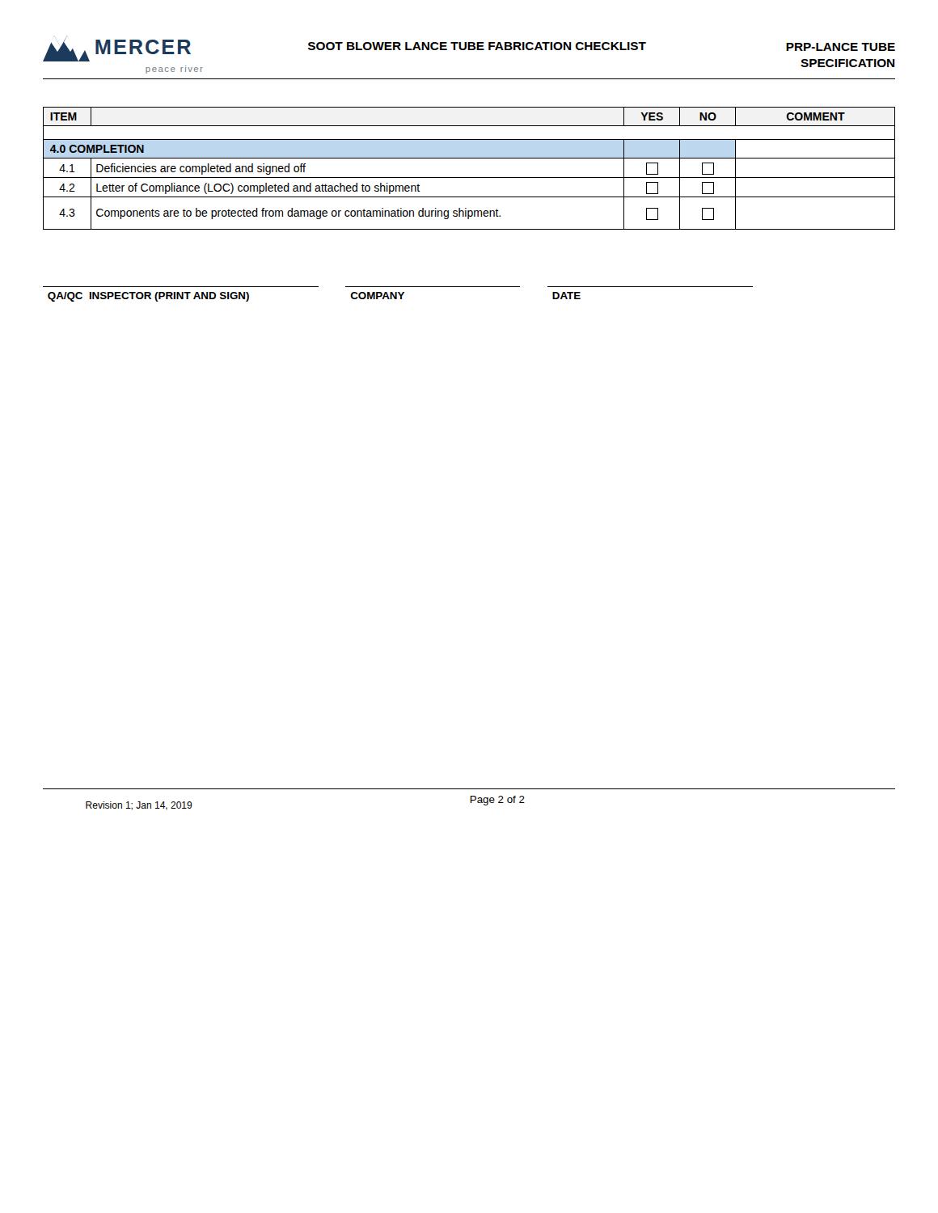MERCER
peace river
SOOT BLOWER LANCE TUBE FABRICATION CHECKLIST
PRP-LANCE TUBE
SPECIFICATION
| ITEM | | YES | NO | COMMENT |
| --- | --- | --- | --- | --- |
| 4.0 COMPLETION | | | |
| 4.1 | Deficiencies are completed and signed off | | | |
| 4.2 | Letter of Compliance (LOC) completed and attached to shipment | | | |
| 4.3 | Components are to be protected from damage or contamination during shipment. | | | |
QA/QC INSPECTOR (PRINT AND SIGN)
COMPANY
DATE
Revision 1; Jan 14, 2019
Page 2 of 2